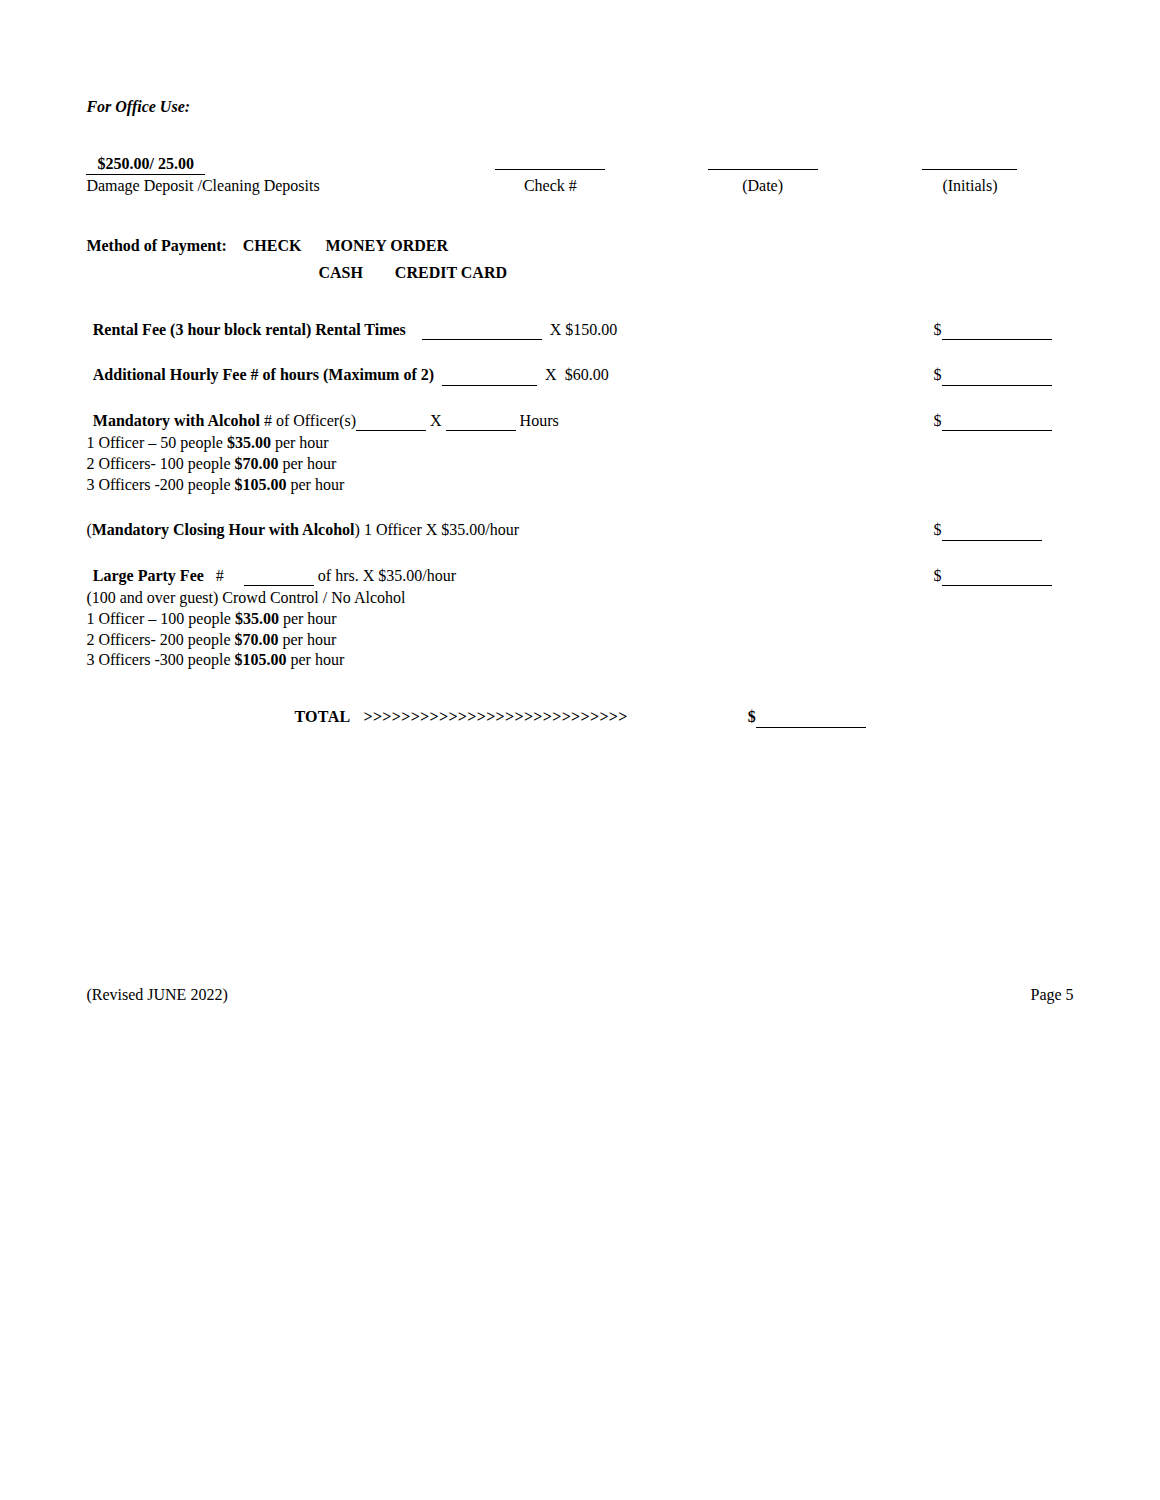For Office Use:
| $250.00/ 25.00 | | | |
| Damage Deposit /Cleaning Deposits | Check # | (Date) | (Initials) |
Method of Payment: CHECK MONEY ORDER
CASH CREDIT CARD
Rental Fee (3 hour block rental) Rental Times X $150.00
$
Additional Hourly Fee # of hours (Maximum of 2) X $60.00
$
Mandatory with Alcohol # of Officer(s) X Hours
$
1 Officer – 50 people $35.00 per hour
2 Officers- 100 people $70.00 per hour
3 Officers -200 people $105.00 per hour
(Mandatory Closing Hour with Alcohol) 1 Officer X $35.00/hour
$
Large Party Fee # of hrs. X $35.00/hour
$
(100 and over guest) Crowd Control / No Alcohol
1 Officer – 100 people $35.00 per hour
2 Officers- 200 people $70.00 per hour
3 Officers -300 people $105.00 per hour
TOTAL >>>>>>>>>>>>>>>>>>>>>>>>>>>>
$
(Revised JUNE 2022)
Page 5